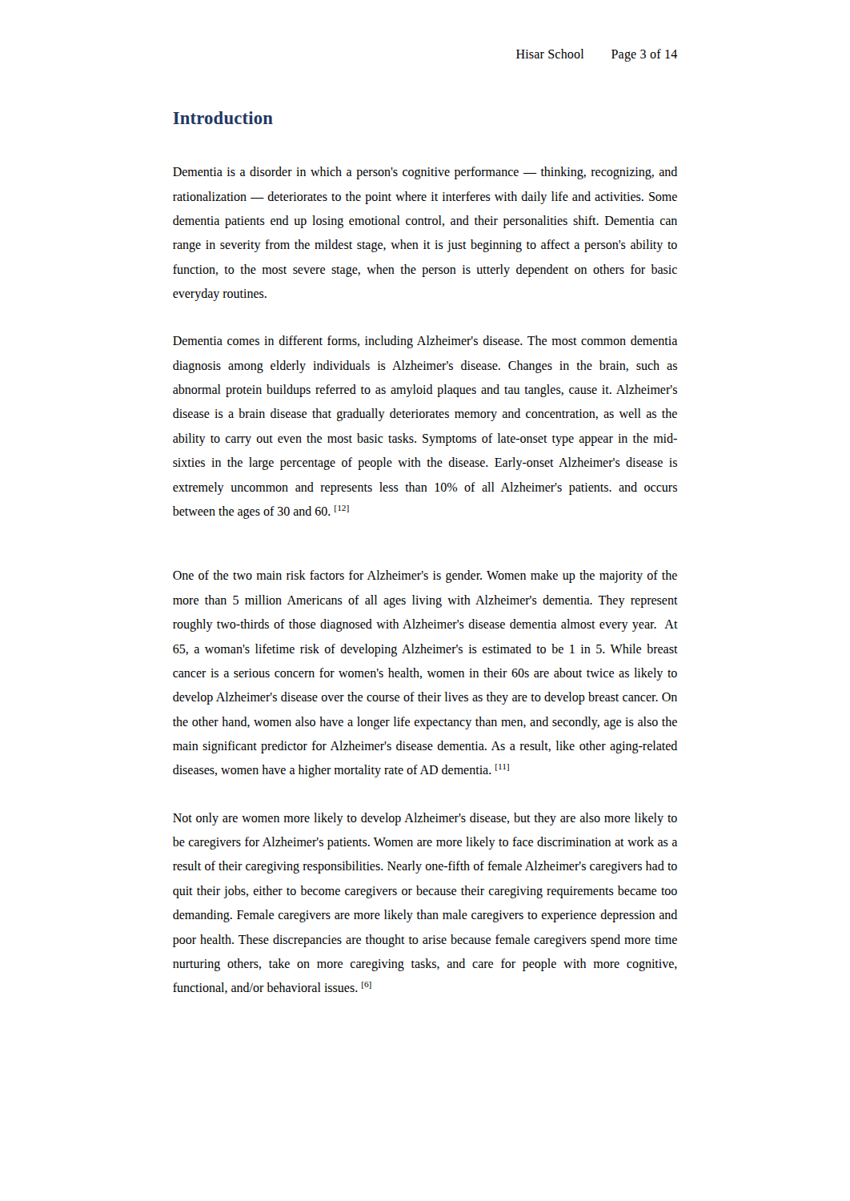Hisar School Page 3 of 14
Introduction
Dementia is a disorder in which a person's cognitive performance — thinking, recognizing, and rationalization — deteriorates to the point where it interferes with daily life and activities. Some dementia patients end up losing emotional control, and their personalities shift. Dementia can range in severity from the mildest stage, when it is just beginning to affect a person's ability to function, to the most severe stage, when the person is utterly dependent on others for basic everyday routines.
Dementia comes in different forms, including Alzheimer's disease. The most common dementia diagnosis among elderly individuals is Alzheimer's disease. Changes in the brain, such as abnormal protein buildups referred to as amyloid plaques and tau tangles, cause it. Alzheimer's disease is a brain disease that gradually deteriorates memory and concentration, as well as the ability to carry out even the most basic tasks. Symptoms of late-onset type appear in the mid-sixties in the large percentage of people with the disease. Early-onset Alzheimer's disease is extremely uncommon and represents less than 10% of all Alzheimer's patients. and occurs between the ages of 30 and 60. [12]
One of the two main risk factors for Alzheimer's is gender. Women make up the majority of the more than 5 million Americans of all ages living with Alzheimer's dementia. They represent roughly two-thirds of those diagnosed with Alzheimer's disease dementia almost every year. At 65, a woman's lifetime risk of developing Alzheimer's is estimated to be 1 in 5. While breast cancer is a serious concern for women's health, women in their 60s are about twice as likely to develop Alzheimer's disease over the course of their lives as they are to develop breast cancer. On the other hand, women also have a longer life expectancy than men, and secondly, age is also the main significant predictor for Alzheimer's disease dementia. As a result, like other aging-related diseases, women have a higher mortality rate of AD dementia. [11]
Not only are women more likely to develop Alzheimer's disease, but they are also more likely to be caregivers for Alzheimer's patients. Women are more likely to face discrimination at work as a result of their caregiving responsibilities. Nearly one-fifth of female Alzheimer's caregivers had to quit their jobs, either to become caregivers or because their caregiving requirements became too demanding. Female caregivers are more likely than male caregivers to experience depression and poor health. These discrepancies are thought to arise because female caregivers spend more time nurturing others, take on more caregiving tasks, and care for people with more cognitive, functional, and/or behavioral issues. [6]